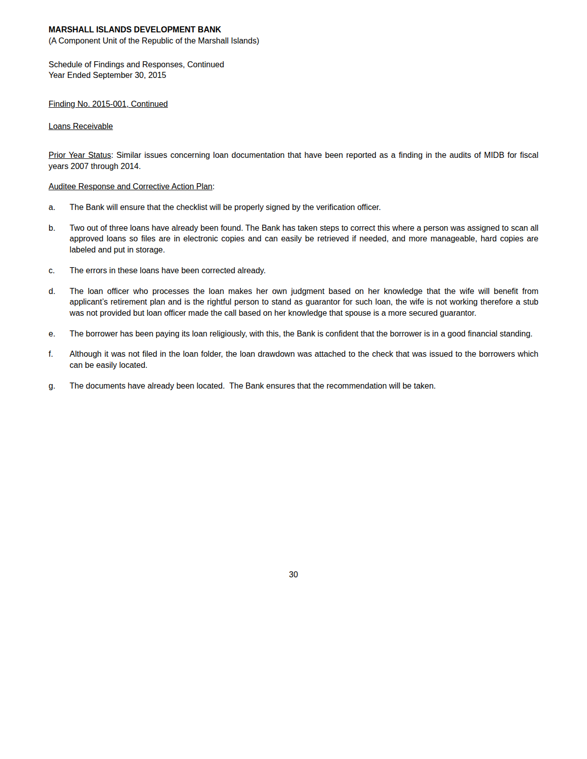MARSHALL ISLANDS DEVELOPMENT BANK
(A Component Unit of the Republic of the Marshall Islands)
Schedule of Findings and Responses, Continued
Year Ended September 30, 2015
Finding No. 2015-001, Continued
Loans Receivable
Prior Year Status: Similar issues concerning loan documentation that have been reported as a finding in the audits of MIDB for fiscal years 2007 through 2014.
Auditee Response and Corrective Action Plan:
a. The Bank will ensure that the checklist will be properly signed by the verification officer.
b. Two out of three loans have already been found. The Bank has taken steps to correct this where a person was assigned to scan all approved loans so files are in electronic copies and can easily be retrieved if needed, and more manageable, hard copies are labeled and put in storage.
c. The errors in these loans have been corrected already.
d. The loan officer who processes the loan makes her own judgment based on her knowledge that the wife will benefit from applicant’s retirement plan and is the rightful person to stand as guarantor for such loan, the wife is not working therefore a stub was not provided but loan officer made the call based on her knowledge that spouse is a more secured guarantor.
e. The borrower has been paying its loan religiously, with this, the Bank is confident that the borrower is in a good financial standing.
f. Although it was not filed in the loan folder, the loan drawdown was attached to the check that was issued to the borrowers which can be easily located.
g. The documents have already been located. The Bank ensures that the recommendation will be taken.
30